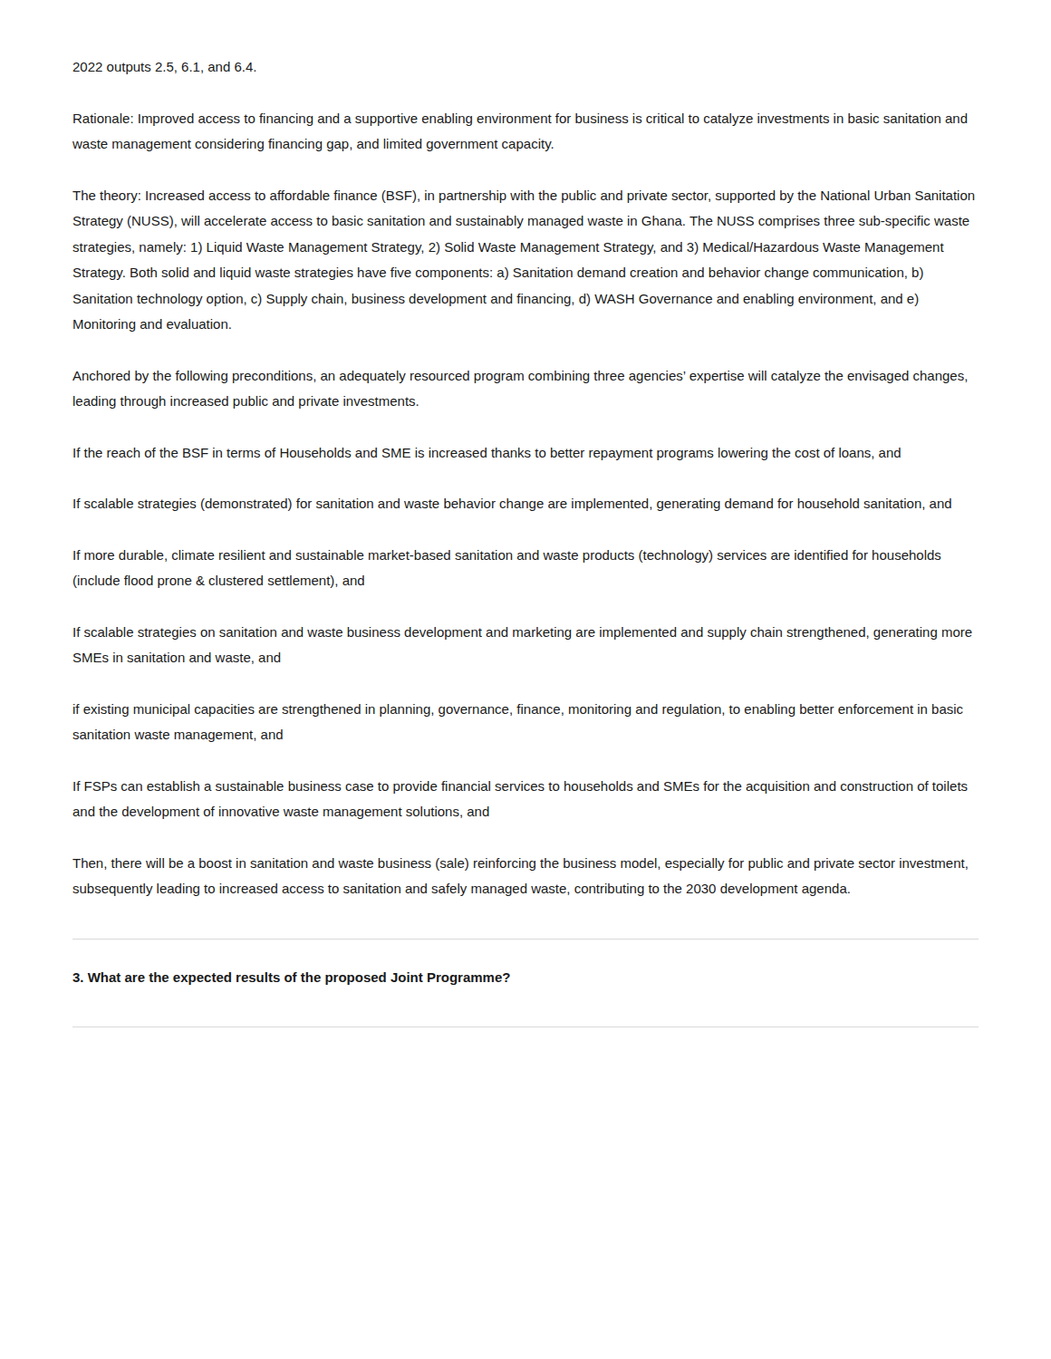2022 outputs 2.5, 6.1, and 6.4.
Rationale: Improved access to financing and a supportive enabling environment for business is critical to catalyze investments in basic sanitation and waste management considering financing gap, and limited government capacity.
The theory: Increased access to affordable finance (BSF), in partnership with the public and private sector, supported by the National Urban Sanitation Strategy (NUSS), will accelerate access to basic sanitation and sustainably managed waste in Ghana. The NUSS comprises three sub-specific waste strategies, namely: 1) Liquid Waste Management Strategy, 2) Solid Waste Management Strategy, and 3) Medical/Hazardous Waste Management Strategy. Both solid and liquid waste strategies have five components: a) Sanitation demand creation and behavior change communication, b) Sanitation technology option, c) Supply chain, business development and financing, d) WASH Governance and enabling environment, and e) Monitoring and evaluation.
Anchored by the following preconditions, an adequately resourced program combining three agencies’ expertise will catalyze the envisaged changes, leading through increased public and private investments.
If the reach of the BSF in terms of Households and SME is increased thanks to better repayment programs lowering the cost of loans, and
If scalable strategies (demonstrated) for sanitation and waste behavior change are implemented, generating demand for household sanitation, and
If more durable, climate resilient and sustainable market-based sanitation and waste products (technology) services are identified for households (include flood prone & clustered settlement), and
If scalable strategies on sanitation and waste business development and marketing are implemented and supply chain strengthened, generating more SMEs in sanitation and waste, and
if existing municipal capacities are strengthened in planning, governance, finance, monitoring and regulation, to enabling better enforcement in basic sanitation waste management, and
If FSPs can establish a sustainable business case to provide financial services to households and SMEs for the acquisition and construction of toilets and the development of innovative waste management solutions, and
Then, there will be a boost in sanitation and waste business (sale) reinforcing the business model, especially for public and private sector investment, subsequently leading to increased access to sanitation and safely managed waste, contributing to the 2030 development agenda.
3. What are the expected results of the proposed Joint Programme?